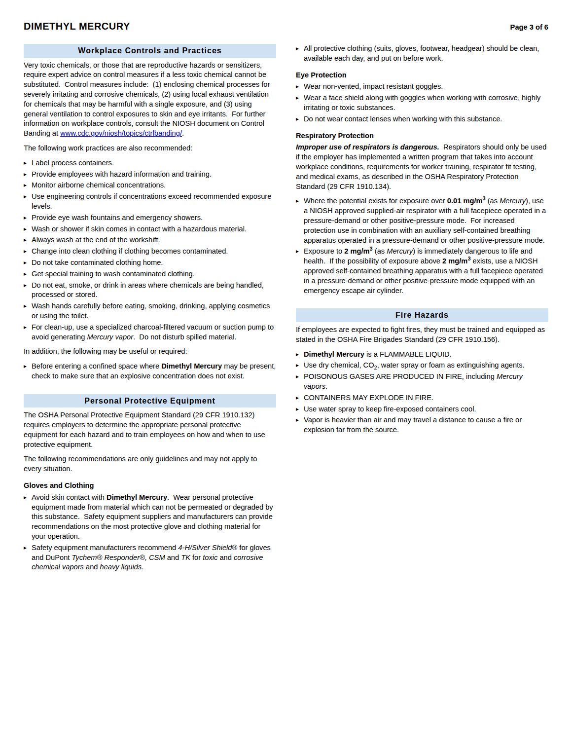DIMETHYL MERCURY
Page 3 of 6
Workplace Controls and Practices
Very toxic chemicals, or those that are reproductive hazards or sensitizers, require expert advice on control measures if a less toxic chemical cannot be substituted. Control measures include: (1) enclosing chemical processes for severely irritating and corrosive chemicals, (2) using local exhaust ventilation for chemicals that may be harmful with a single exposure, and (3) using general ventilation to control exposures to skin and eye irritants. For further information on workplace controls, consult the NIOSH document on Control Banding at www.cdc.gov/niosh/topics/ctrlbanding/.
The following work practices are also recommended:
Label process containers.
Provide employees with hazard information and training.
Monitor airborne chemical concentrations.
Use engineering controls if concentrations exceed recommended exposure levels.
Provide eye wash fountains and emergency showers.
Wash or shower if skin comes in contact with a hazardous material.
Always wash at the end of the workshift.
Change into clean clothing if clothing becomes contaminated.
Do not take contaminated clothing home.
Get special training to wash contaminated clothing.
Do not eat, smoke, or drink in areas where chemicals are being handled, processed or stored.
Wash hands carefully before eating, smoking, drinking, applying cosmetics or using the toilet.
For clean-up, use a specialized charcoal-filtered vacuum or suction pump to avoid generating Mercury vapor. Do not disturb spilled material.
In addition, the following may be useful or required:
Before entering a confined space where Dimethyl Mercury may be present, check to make sure that an explosive concentration does not exist.
Personal Protective Equipment
The OSHA Personal Protective Equipment Standard (29 CFR 1910.132) requires employers to determine the appropriate personal protective equipment for each hazard and to train employees on how and when to use protective equipment.
The following recommendations are only guidelines and may not apply to every situation.
Gloves and Clothing
Avoid skin contact with Dimethyl Mercury. Wear personal protective equipment made from material which can not be permeated or degraded by this substance. Safety equipment suppliers and manufacturers can provide recommendations on the most protective glove and clothing material for your operation.
Safety equipment manufacturers recommend 4-H/Silver Shield® for gloves and DuPont Tychem® Responder®, CSM and TK for toxic and corrosive chemical vapors and heavy liquids.
All protective clothing (suits, gloves, footwear, headgear) should be clean, available each day, and put on before work.
Eye Protection
Wear non-vented, impact resistant goggles.
Wear a face shield along with goggles when working with corrosive, highly irritating or toxic substances.
Do not wear contact lenses when working with this substance.
Respiratory Protection
Improper use of respirators is dangerous. Respirators should only be used if the employer has implemented a written program that takes into account workplace conditions, requirements for worker training, respirator fit testing, and medical exams, as described in the OSHA Respiratory Protection Standard (29 CFR 1910.134).
Where the potential exists for exposure over 0.01 mg/m3 (as Mercury), use a NIOSH approved supplied-air respirator with a full facepiece operated in a pressure-demand or other positive-pressure mode. For increased protection use in combination with an auxiliary self-contained breathing apparatus operated in a pressure-demand or other positive-pressure mode.
Exposure to 2 mg/m3 (as Mercury) is immediately dangerous to life and health. If the possibility of exposure above 2 mg/m3 exists, use a NIOSH approved self-contained breathing apparatus with a full facepiece operated in a pressure-demand or other positive-pressure mode equipped with an emergency escape air cylinder.
Fire Hazards
If employees are expected to fight fires, they must be trained and equipped as stated in the OSHA Fire Brigades Standard (29 CFR 1910.156).
Dimethyl Mercury is a FLAMMABLE LIQUID.
Use dry chemical, CO2, water spray or foam as extinguishing agents.
POISONOUS GASES ARE PRODUCED IN FIRE, including Mercury vapors.
CONTAINERS MAY EXPLODE IN FIRE.
Use water spray to keep fire-exposed containers cool.
Vapor is heavier than air and may travel a distance to cause a fire or explosion far from the source.